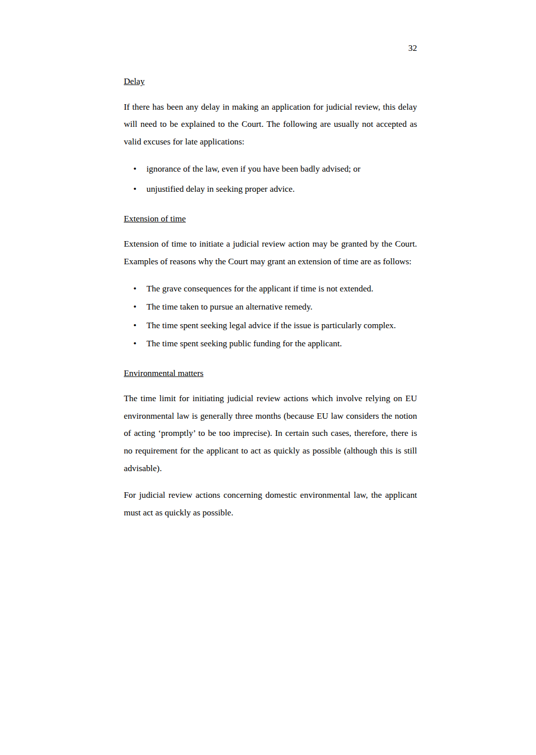32
Delay
If there has been any delay in making an application for judicial review, this delay will need to be explained to the Court. The following are usually not accepted as valid excuses for late applications:
ignorance of the law, even if you have been badly advised; or
unjustified delay in seeking proper advice.
Extension of time
Extension of time to initiate a judicial review action may be granted by the Court. Examples of reasons why the Court may grant an extension of time are as follows:
The grave consequences for the applicant if time is not extended.
The time taken to pursue an alternative remedy.
The time spent seeking legal advice if the issue is particularly complex.
The time spent seeking public funding for the applicant.
Environmental matters
The time limit for initiating judicial review actions which involve relying on EU environmental law is generally three months (because EU law considers the notion of acting ‘promptly’ to be too imprecise). In certain such cases, therefore, there is no requirement for the applicant to act as quickly as possible (although this is still advisable).
For judicial review actions concerning domestic environmental law, the applicant must act as quickly as possible.